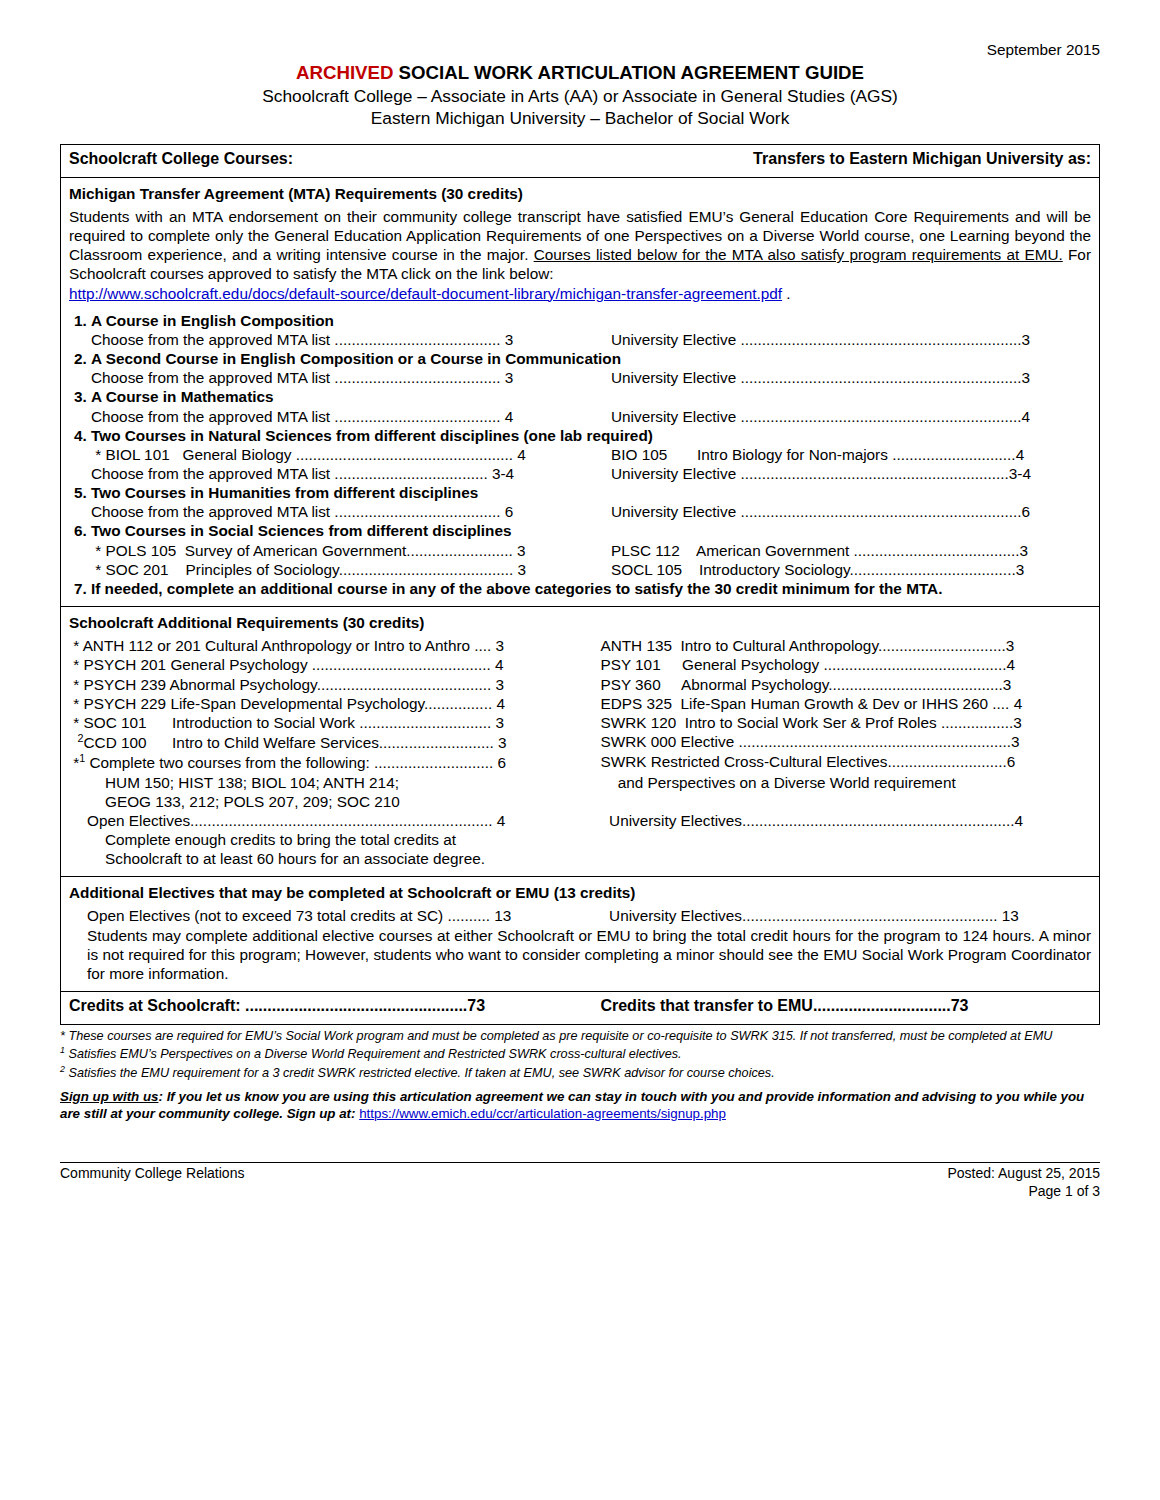September 2015
ARCHIVED SOCIAL WORK ARTICULATION AGREEMENT GUIDE
Schoolcraft College – Associate in Arts (AA) or Associate in General Studies (AGS)
Eastern Michigan University – Bachelor of Social Work
| Schoolcraft College Courses: Transfers to Eastern Michigan University as: |
| Michigan Transfer Agreement (MTA) Requirements (30 credits) Students with an MTA endorsement on their community college transcript have satisfied EMU’s General Education Core Requirements and will be required to complete only the General Education Application Requirements of one Perspectives on a Diverse World course, one Learning beyond the Classroom experience, and a writing intensive course in the major. Courses listed below for the MTA also satisfy program requirements at EMU. For Schoolcraft courses approved to satisfy the MTA click on the link below: http://www.schoolcraft.edu/docs/default-source/default-document-library/michigan-transfer-agreement.pdf . A Course in English Composition Choose from the approved MTA list ....................................... 3 University Elective ..................................................................3 A Second Course in English Composition or a Course in Communication Choose from the approved MTA list ....................................... 3 University Elective ..................................................................3 A Course in Mathematics Choose from the approved MTA list ....................................... 4 University Elective ..................................................................4 Two Courses in Natural Sciences from different disciplines (one lab required) * BIOL 101 General Biology ................................................... 4 BIO 105 Intro Biology for Non-majors .............................4 Choose from the approved MTA list .................................... 3-4 University Elective ...............................................................3-4 Two Courses in Humanities from different disciplines Choose from the approved MTA list ....................................... 6 University Elective ..................................................................6 Two Courses in Social Sciences from different disciplines * POLS 105 Survey of American Government......................... 3 PLSC 112 American Government .......................................3 * SOC 201 Principles of Sociology......................................... 3 SOCL 105 Introductory Sociology.......................................3 If needed, complete an additional course in any of the above categories to satisfy the 30 credit minimum for the MTA. |
| Schoolcraft Additional Requirements (30 credits) * ANTH 112 or 201 Cultural Anthropology or Intro to Anthro .... 3 ANTH 135 Intro to Cultural Anthropology..............................3 * PSYCH 201 General Psychology .......................................... 4 PSY 101 General Psychology ...........................................4 * PSYCH 239 Abnormal Psychology......................................... 3 PSY 360 Abnormal Psychology.........................................3 * PSYCH 229 Life-Span Developmental Psychology................ 4 EDPS 325 Life-Span Human Growth & Dev or IHHS 260 .... 4 * SOC 101 Introduction to Social Work ............................... 3 SWRK 120 Intro to Social Work Ser & Prof Roles .................3 2 CCD 100 Intro to Child Welfare Services........................... 3 SWRK 000 Elective ................................................................3 * 1 Complete two courses from the following: ............................ 6 SWRK Restricted Cross-Cultural Electives............................6 HUM 150; HIST 138; BIOL 104; ANTH 214; and Perspectives on a Diverse World requirement GEOG 133, 212; POLS 207, 209; SOC 210 Open Electives....................................................................... 4 University Electives................................................................4 Complete enough credits to bring the total credits at Schoolcraft to at least 60 hours for an associate degree. |
| Additional Electives that may be completed at Schoolcraft or EMU (13 credits) Open Electives (not to exceed 73 total credits at SC) .......... 13 University Electives............................................................ 13 Students may complete additional elective courses at either Schoolcraft or EMU to bring the total credit hours for the program to 124 hours. A minor is not required for this program; However, students who want to consider completing a minor should see the EMU Social Work Program Coordinator for more information. |
| Credits at Schoolcraft: ..................................................73 Credits that transfer to EMU...............................73 |
* These courses are required for EMU’s Social Work program and must be completed as pre requisite or co-requisite to SWRK 315. If not transferred, must be completed at EMU
1 Satisfies EMU’s Perspectives on a Diverse World Requirement and Restricted SWRK cross-cultural electives.
2 Satisfies the EMU requirement for a 3 credit SWRK restricted elective. If taken at EMU, see SWRK advisor for course choices.
Sign up with us: If you let us know you are using this articulation agreement we can stay in touch with you and provide information and advising to you while you are still at your community college. Sign up at: https://www.emich.edu/ccr/articulation-agreements/signup.php
Community College Relations
Posted: August 25, 2015
Page 1 of 3